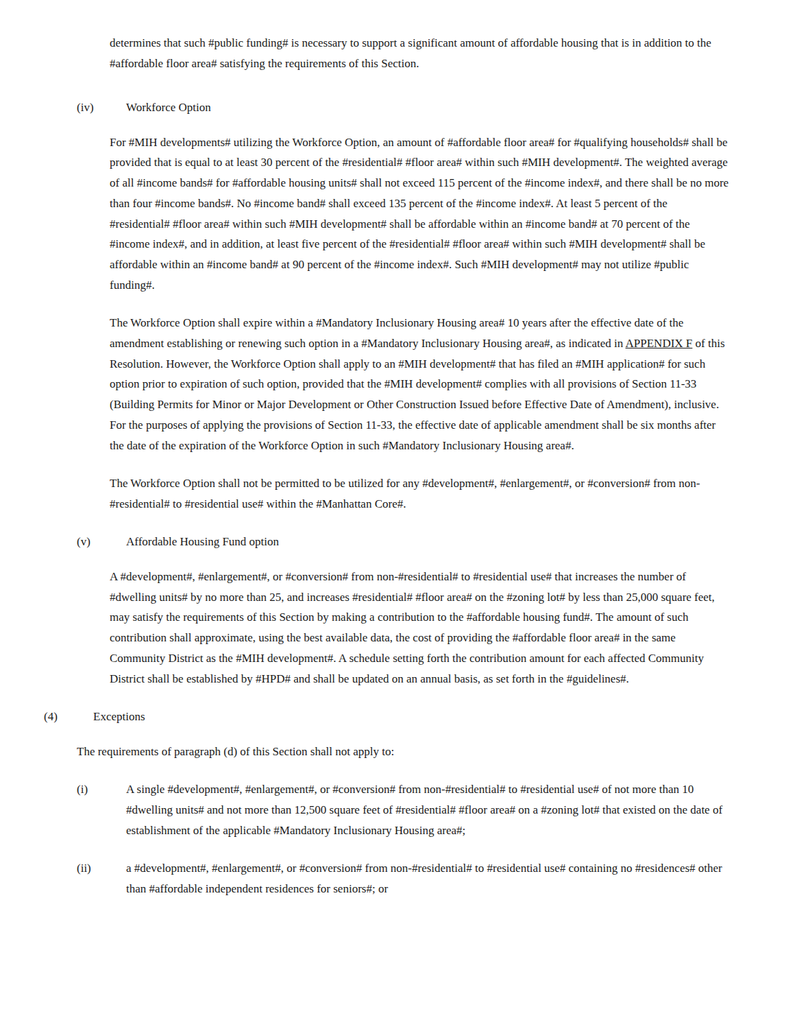determines that such #public funding# is necessary to support a significant amount of affordable housing that is in addition to the #affordable floor area# satisfying the requirements of this Section.
(iv) Workforce Option
For #MIH developments# utilizing the Workforce Option, an amount of #affordable floor area# for #qualifying households# shall be provided that is equal to at least 30 percent of the #residential# #floor area# within such #MIH development#. The weighted average of all #income bands# for #affordable housing units# shall not exceed 115 percent of the #income index#, and there shall be no more than four #income bands#. No #income band# shall exceed 135 percent of the #income index#. At least 5 percent of the #residential# #floor area# within such #MIH development# shall be affordable within an #income band# at 70 percent of the #income index#, and in addition, at least five percent of the #residential# #floor area# within such #MIH development# shall be affordable within an #income band# at 90 percent of the #income index#. Such #MIH development# may not utilize #public funding#.
The Workforce Option shall expire within a #Mandatory Inclusionary Housing area# 10 years after the effective date of the amendment establishing or renewing such option in a #Mandatory Inclusionary Housing area#, as indicated in APPENDIX F of this Resolution. However, the Workforce Option shall apply to an #MIH development# that has filed an #MIH application# for such option prior to expiration of such option, provided that the #MIH development# complies with all provisions of Section 11-33 (Building Permits for Minor or Major Development or Other Construction Issued before Effective Date of Amendment), inclusive. For the purposes of applying the provisions of Section 11-33, the effective date of applicable amendment shall be six months after the date of the expiration of the Workforce Option in such #Mandatory Inclusionary Housing area#.
The Workforce Option shall not be permitted to be utilized for any #development#, #enlargement#, or #conversion# from non-#residential# to #residential use# within the #Manhattan Core#.
(v) Affordable Housing Fund option
A #development#, #enlargement#, or #conversion# from non-#residential# to #residential use# that increases the number of #dwelling units# by no more than 25, and increases #residential# #floor area# on the #zoning lot# by less than 25,000 square feet, may satisfy the requirements of this Section by making a contribution to the #affordable housing fund#. The amount of such contribution shall approximate, using the best available data, the cost of providing the #affordable floor area# in the same Community District as the #MIH development#. A schedule setting forth the contribution amount for each affected Community District shall be established by #HPD# and shall be updated on an annual basis, as set forth in the #guidelines#.
(4) Exceptions
The requirements of paragraph (d) of this Section shall not apply to:
(i) A single #development#, #enlargement#, or #conversion# from non-#residential# to #residential use# of not more than 10 #dwelling units# and not more than 12,500 square feet of #residential# #floor area# on a #zoning lot# that existed on the date of establishment of the applicable #Mandatory Inclusionary Housing area#;
(ii) a #development#, #enlargement#, or #conversion# from non-#residential# to #residential use# containing no #residences# other than #affordable independent residences for seniors#; or